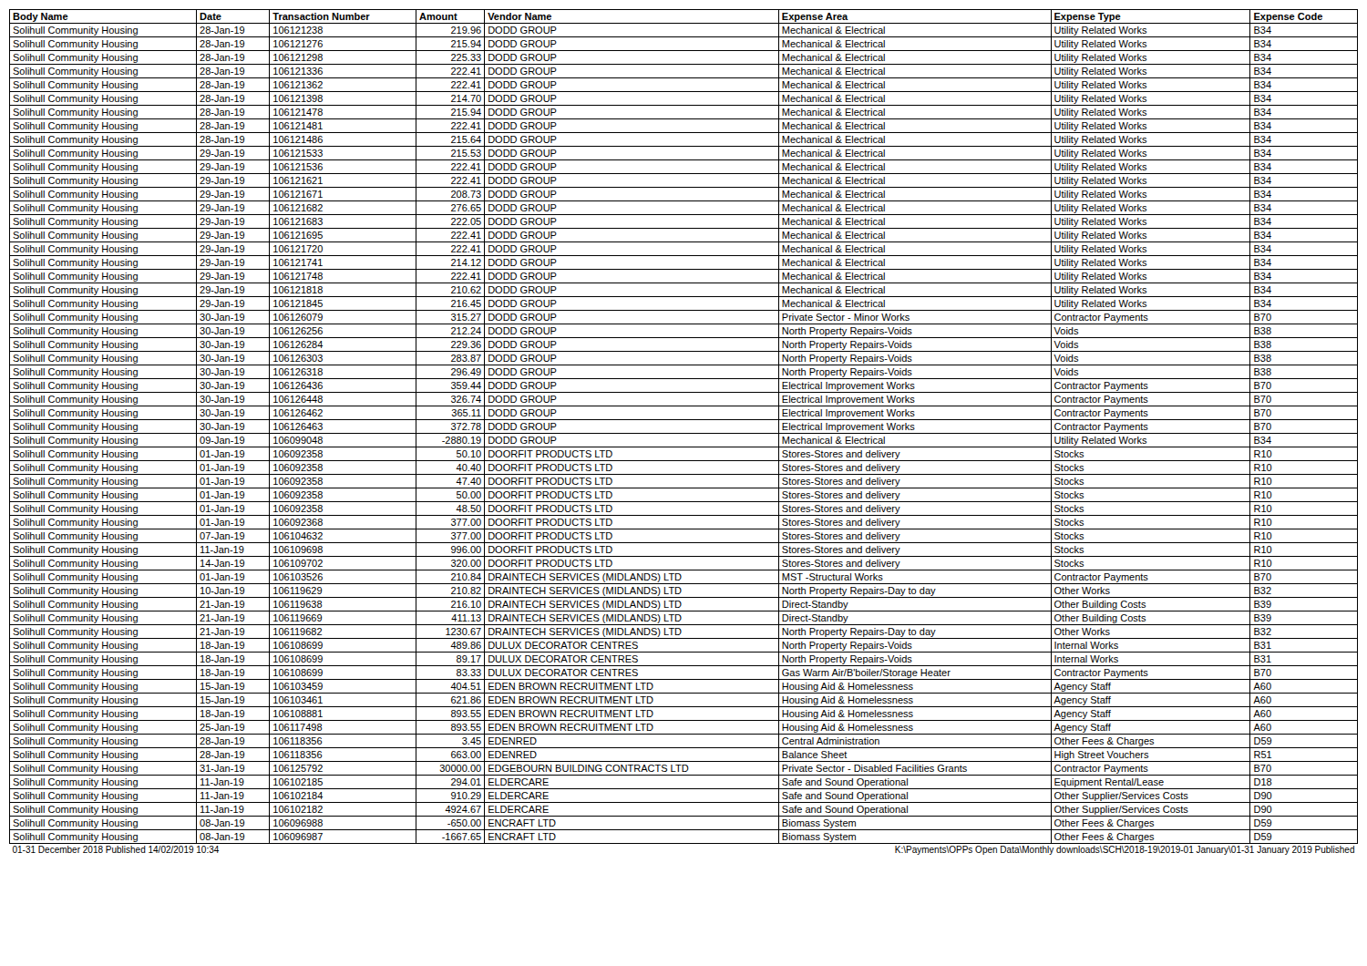| Body Name | Date | Transaction Number | Amount | Vendor Name | Expense Area | Expense Type | Expense Code |
| --- | --- | --- | --- | --- | --- | --- | --- |
| Solihull Community Housing | 28-Jan-19 | 106121238 | 219.96 | DODD GROUP | Mechanical & Electrical | Utility Related Works | B34 |
| Solihull Community Housing | 28-Jan-19 | 106121276 | 215.94 | DODD GROUP | Mechanical & Electrical | Utility Related Works | B34 |
| Solihull Community Housing | 28-Jan-19 | 106121298 | 225.33 | DODD GROUP | Mechanical & Electrical | Utility Related Works | B34 |
| Solihull Community Housing | 28-Jan-19 | 106121336 | 222.41 | DODD GROUP | Mechanical & Electrical | Utility Related Works | B34 |
| Solihull Community Housing | 28-Jan-19 | 106121362 | 222.41 | DODD GROUP | Mechanical & Electrical | Utility Related Works | B34 |
| Solihull Community Housing | 28-Jan-19 | 106121398 | 214.70 | DODD GROUP | Mechanical & Electrical | Utility Related Works | B34 |
| Solihull Community Housing | 28-Jan-19 | 106121478 | 215.94 | DODD GROUP | Mechanical & Electrical | Utility Related Works | B34 |
| Solihull Community Housing | 28-Jan-19 | 106121481 | 222.41 | DODD GROUP | Mechanical & Electrical | Utility Related Works | B34 |
| Solihull Community Housing | 28-Jan-19 | 106121486 | 215.64 | DODD GROUP | Mechanical & Electrical | Utility Related Works | B34 |
| Solihull Community Housing | 29-Jan-19 | 106121533 | 215.53 | DODD GROUP | Mechanical & Electrical | Utility Related Works | B34 |
| Solihull Community Housing | 29-Jan-19 | 106121536 | 222.41 | DODD GROUP | Mechanical & Electrical | Utility Related Works | B34 |
| Solihull Community Housing | 29-Jan-19 | 106121621 | 222.41 | DODD GROUP | Mechanical & Electrical | Utility Related Works | B34 |
| Solihull Community Housing | 29-Jan-19 | 106121671 | 208.73 | DODD GROUP | Mechanical & Electrical | Utility Related Works | B34 |
| Solihull Community Housing | 29-Jan-19 | 106121682 | 276.65 | DODD GROUP | Mechanical & Electrical | Utility Related Works | B34 |
| Solihull Community Housing | 29-Jan-19 | 106121683 | 222.05 | DODD GROUP | Mechanical & Electrical | Utility Related Works | B34 |
| Solihull Community Housing | 29-Jan-19 | 106121695 | 222.41 | DODD GROUP | Mechanical & Electrical | Utility Related Works | B34 |
| Solihull Community Housing | 29-Jan-19 | 106121720 | 222.41 | DODD GROUP | Mechanical & Electrical | Utility Related Works | B34 |
| Solihull Community Housing | 29-Jan-19 | 106121741 | 214.12 | DODD GROUP | Mechanical & Electrical | Utility Related Works | B34 |
| Solihull Community Housing | 29-Jan-19 | 106121748 | 222.41 | DODD GROUP | Mechanical & Electrical | Utility Related Works | B34 |
| Solihull Community Housing | 29-Jan-19 | 106121818 | 210.62 | DODD GROUP | Mechanical & Electrical | Utility Related Works | B34 |
| Solihull Community Housing | 29-Jan-19 | 106121845 | 216.45 | DODD GROUP | Mechanical & Electrical | Utility Related Works | B34 |
| Solihull Community Housing | 30-Jan-19 | 106126079 | 315.27 | DODD GROUP | Private Sector - Minor Works | Contractor Payments | B70 |
| Solihull Community Housing | 30-Jan-19 | 106126256 | 212.24 | DODD GROUP | North Property Repairs-Voids | Voids | B38 |
| Solihull Community Housing | 30-Jan-19 | 106126284 | 229.36 | DODD GROUP | North Property Repairs-Voids | Voids | B38 |
| Solihull Community Housing | 30-Jan-19 | 106126303 | 283.87 | DODD GROUP | North Property Repairs-Voids | Voids | B38 |
| Solihull Community Housing | 30-Jan-19 | 106126318 | 296.49 | DODD GROUP | North Property Repairs-Voids | Voids | B38 |
| Solihull Community Housing | 30-Jan-19 | 106126436 | 359.44 | DODD GROUP | Electrical Improvement Works | Contractor Payments | B70 |
| Solihull Community Housing | 30-Jan-19 | 106126448 | 326.74 | DODD GROUP | Electrical Improvement Works | Contractor Payments | B70 |
| Solihull Community Housing | 30-Jan-19 | 106126462 | 365.11 | DODD GROUP | Electrical Improvement Works | Contractor Payments | B70 |
| Solihull Community Housing | 30-Jan-19 | 106126463 | 372.78 | DODD GROUP | Electrical Improvement Works | Contractor Payments | B70 |
| Solihull Community Housing | 09-Jan-19 | 106099048 | -2880.19 | DODD GROUP | Mechanical & Electrical | Utility Related Works | B34 |
| Solihull Community Housing | 01-Jan-19 | 106092358 | 50.10 | DOORFIT PRODUCTS LTD | Stores-Stores and delivery | Stocks | R10 |
| Solihull Community Housing | 01-Jan-19 | 106092358 | 40.40 | DOORFIT PRODUCTS LTD | Stores-Stores and delivery | Stocks | R10 |
| Solihull Community Housing | 01-Jan-19 | 106092358 | 47.40 | DOORFIT PRODUCTS LTD | Stores-Stores and delivery | Stocks | R10 |
| Solihull Community Housing | 01-Jan-19 | 106092358 | 50.00 | DOORFIT PRODUCTS LTD | Stores-Stores and delivery | Stocks | R10 |
| Solihull Community Housing | 01-Jan-19 | 106092358 | 48.50 | DOORFIT PRODUCTS LTD | Stores-Stores and delivery | Stocks | R10 |
| Solihull Community Housing | 01-Jan-19 | 106092368 | 377.00 | DOORFIT PRODUCTS LTD | Stores-Stores and delivery | Stocks | R10 |
| Solihull Community Housing | 07-Jan-19 | 106104632 | 377.00 | DOORFIT PRODUCTS LTD | Stores-Stores and delivery | Stocks | R10 |
| Solihull Community Housing | 11-Jan-19 | 106109698 | 996.00 | DOORFIT PRODUCTS LTD | Stores-Stores and delivery | Stocks | R10 |
| Solihull Community Housing | 14-Jan-19 | 106109702 | 320.00 | DOORFIT PRODUCTS LTD | Stores-Stores and delivery | Stocks | R10 |
| Solihull Community Housing | 01-Jan-19 | 106103526 | 210.84 | DRAINTECH SERVICES (MIDLANDS) LTD | MST -Structural Works | Contractor Payments | B70 |
| Solihull Community Housing | 10-Jan-19 | 106119629 | 210.82 | DRAINTECH SERVICES (MIDLANDS) LTD | North Property Repairs-Day to day | Other Works | B32 |
| Solihull Community Housing | 21-Jan-19 | 106119638 | 216.10 | DRAINTECH SERVICES (MIDLANDS) LTD | Direct-Standby | Other Building Costs | B39 |
| Solihull Community Housing | 21-Jan-19 | 106119669 | 411.13 | DRAINTECH SERVICES (MIDLANDS) LTD | Direct-Standby | Other Building Costs | B39 |
| Solihull Community Housing | 21-Jan-19 | 106119682 | 1230.67 | DRAINTECH SERVICES (MIDLANDS) LTD | North Property Repairs-Day to day | Other Works | B32 |
| Solihull Community Housing | 18-Jan-19 | 106108699 | 489.86 | DULUX DECORATOR CENTRES | North Property Repairs-Voids | Internal Works | B31 |
| Solihull Community Housing | 18-Jan-19 | 106108699 | 89.17 | DULUX DECORATOR CENTRES | North Property Repairs-Voids | Internal Works | B31 |
| Solihull Community Housing | 18-Jan-19 | 106108699 | 83.33 | DULUX DECORATOR CENTRES | Gas Warm Air/B'boiler/Storage Heater | Contractor Payments | B70 |
| Solihull Community Housing | 15-Jan-19 | 106103459 | 404.51 | EDEN BROWN RECRUITMENT LTD | Housing Aid & Homelessness | Agency Staff | A60 |
| Solihull Community Housing | 15-Jan-19 | 106103461 | 621.86 | EDEN BROWN RECRUITMENT LTD | Housing Aid & Homelessness | Agency Staff | A60 |
| Solihull Community Housing | 18-Jan-19 | 106108881 | 893.55 | EDEN BROWN RECRUITMENT LTD | Housing Aid & Homelessness | Agency Staff | A60 |
| Solihull Community Housing | 25-Jan-19 | 106117498 | 893.55 | EDEN BROWN RECRUITMENT LTD | Housing Aid & Homelessness | Agency Staff | A60 |
| Solihull Community Housing | 28-Jan-19 | 106118356 | 3.45 | EDENRED | Central Administration | Other Fees & Charges | D59 |
| Solihull Community Housing | 28-Jan-19 | 106118356 | 663.00 | EDENRED | Balance Sheet | High Street Vouchers | R51 |
| Solihull Community Housing | 31-Jan-19 | 106125792 | 30000.00 | EDGEBOURN BUILDING CONTRACTS LTD | Private Sector - Disabled Facilities Grants | Contractor Payments | B70 |
| Solihull Community Housing | 11-Jan-19 | 106102185 | 294.01 | ELDERCARE | Safe and Sound Operational | Equipment Rental/Lease | D18 |
| Solihull Community Housing | 11-Jan-19 | 106102184 | 910.29 | ELDERCARE | Safe and Sound Operational | Other Supplier/Services Costs | D90 |
| Solihull Community Housing | 11-Jan-19 | 106102182 | 4924.67 | ELDERCARE | Safe and Sound Operational | Other Supplier/Services Costs | D90 |
| Solihull Community Housing | 08-Jan-19 | 106096988 | -650.00 | ENCRAFT LTD | Biomass System | Other Fees & Charges | D59 |
| Solihull Community Housing | 08-Jan-19 | 106096987 | -1667.65 | ENCRAFT LTD | Biomass System | Other Fees & Charges | D59 |
| 01-31 December 2018 Published 14/02/2019 10:34 | K:\Payments\OPPs Open Data\Monthly downloads\SCH\2018-19\2019-01 January\01-31 January 2019 Published |